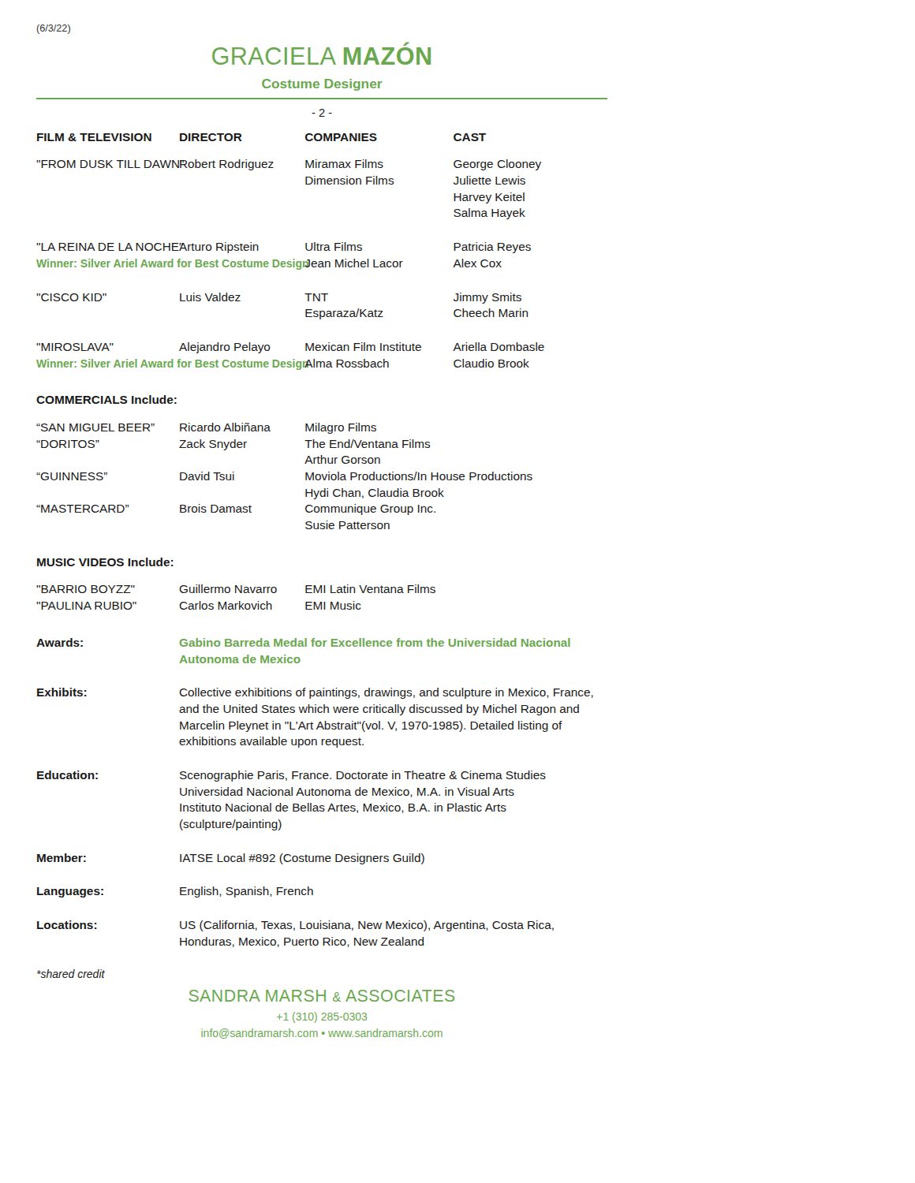(6/3/22)
GRACIELA MAZÓN
Costume Designer
- 2 -
| FILM & TELEVISION | DIRECTOR | COMPANIES | CAST |
| --- | --- | --- | --- |
| "FROM DUSK TILL DAWN" | Robert Rodriguez | Miramax Films Dimension Films | George Clooney Juliette Lewis Harvey Keitel Salma Hayek |
| "LA REINA DE LA NOCHE" Winner: Silver Ariel Award for Best Costume Design | Arturo Ripstein | Ultra Films Jean Michel Lacor | Patricia Reyes Alex Cox |
| "CISCO KID" | Luis Valdez | TNT Esparaza/Katz | Jimmy Smits Cheech Marin |
| "MIROSLAVA" Winner: Silver Ariel Award for Best Costume Design | Alejandro Pelayo | Mexican Film Institute Alma Rossbach | Ariella Dombasle Claudio Brook |
| COMMERCIALS Include: |
| “SAN MIGUEL BEER” | Ricardo Albiñana | Milagro Films |
| “DORITOS” | Zack Snyder | The End/Ventana Films Arthur Gorson |
| “GUINNESS” | David Tsui | Moviola Productions/In House Productions Hydi Chan, Claudia Brook |
| “MASTERCARD” | Brois Damast | Communique Group Inc. Susie Patterson |
| MUSIC VIDEOS Include: |
| "BARRIO BOYZZ" | Guillermo Navarro | EMI Latin Ventana Films |
| "PAULINA RUBIO" | Carlos Markovich | EMI Music |
| Awards: | Gabino Barreda Medal for Excellence from the Universidad Nacional Autonoma de Mexico |
| Exhibits: | Collective exhibitions of paintings, drawings, and sculpture in Mexico, France, and the United States which were critically discussed by Michel Ragon and Marcelin Pleynet in "L'Art Abstrait"(vol. V, 1970-1985). Detailed listing of exhibitions available upon request. |
| Education: | Scenographie Paris, France. Doctorate in Theatre & Cinema Studies Universidad Nacional Autonoma de Mexico, M.A. in Visual Arts Instituto Nacional de Bellas Artes, Mexico, B.A. in Plastic Arts (sculpture/painting) |
| Member: | IATSE Local #892 (Costume Designers Guild) |
| Languages: | English, Spanish, French |
| Locations: | US (California, Texas, Louisiana, New Mexico), Argentina, Costa Rica, Honduras, Mexico, Puerto Rico, New Zealand |
*shared credit
SANDRA MARSH & ASSOCIATES
+1 (310) 285-0303
info@sandramarsh.com • www.sandramarsh.com